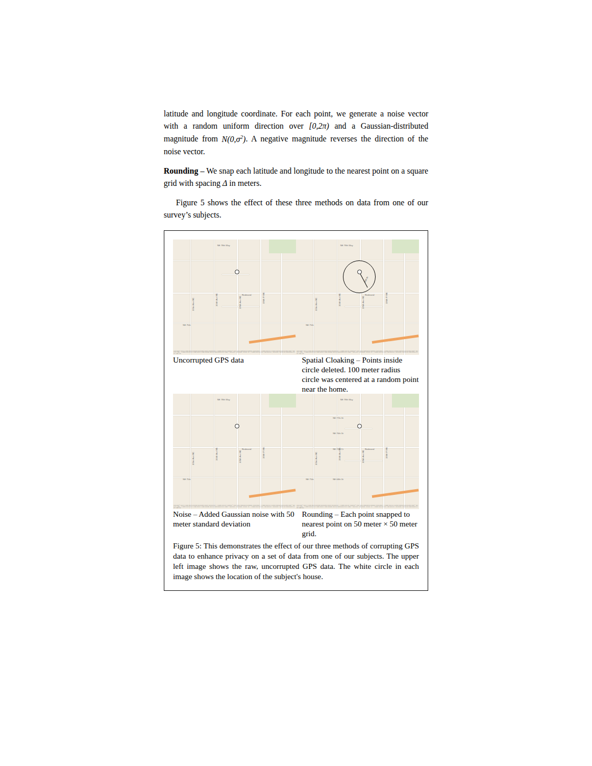latitude and longitude coordinate. For each point, we generate a noise vector with a random uniform direction over [0,2π) and a Gaussian-distributed magnitude from N(0,σ2). A negative magnitude reverses the direction of the noise vector.
Rounding – We snap each latitude and longitude to the nearest point on a square grid with spacing Δ in meters.
Figure 5 shows the effect of these three methods on data from one of our survey’s subjects.
| NE 78th Way 103rd Ave NE 104th Ave NE 105th Ave NE 106th Pl NE Redmond NE 75th Copyright © and (P) 1988–2003 Microsoft Corporation and/or its suppliers. All rights reserved. Portions © 1990–2003 InstallShield Software Corporation. All rights reserved. Certain mapping and direction data © 2003 NAVTEQ. All rights reserved. NAVTEQ and NAVTEQ ON BOARD are trademarks of NAVTEQ. © 2003 Tele Atlas North America, Inc. All rights reserved. Tele Atlas and Tele Atlas North America are trademarks of Tele Atlas, Inc. | NE 78th Way 103rd Ave NE 104th Ave NE 105th Ave NE 106th Pl NE Redmond NE 75th 100 m Copyright © and (P) 1988–2003 Microsoft Corporation and/or its suppliers. All rights reserved. Portions © 1990–2003 InstallShield Software Corporation. All rights reserved. Certain mapping and direction data © 2003 NAVTEQ. All rights reserved. NAVTEQ and NAVTEQ ON BOARD are trademarks of NAVTEQ. © 2003 Tele Atlas North America, Inc. All rights reserved. Tele Atlas and Tele Atlas North America are trademarks of Tele Atlas, Inc. |
| Uncorrupted GPS data | Spatial Cloaking – Points inside circle deleted. 100 meter radius circle was centered at a random point near the home. |
| NE 78th Way 103rd Ave NE 104th Ave NE 105th Ave NE 106th Pl NE Redmond NE 75th Copyright © and (P) 1988–2003 Microsoft Corporation and/or its suppliers. All rights reserved. Portions © 1990–2003 InstallShield Software Corporation. All rights reserved. Certain mapping and direction data © 2003 NAVTEQ. All rights reserved. NAVTEQ and NAVTEQ ON BOARD are trademarks of NAVTEQ. © 2003 Tele Atlas North America, Inc. All rights reserved. Tele Atlas and Tele Atlas North America are trademarks of Tele Atlas, Inc. | NE 78th Way NE 77th St NE 76th St NE 71st Ct NE 68th St 103rd Ave NE 104th Ave NE 105th Ave NE 106th Pl NE Redmond NE 75th Copyright © and (P) 1988–2003 Microsoft Corporation and/or its suppliers. All rights reserved. Portions © 1990–2003 InstallShield Software Corporation. All rights reserved. Certain mapping and direction data © 2003 NAVTEQ. All rights reserved. NAVTEQ and NAVTEQ ON BOARD are trademarks of NAVTEQ. © 2003 Tele Atlas North America, Inc. All rights reserved. Tele Atlas and Tele Atlas North America are trademarks of Tele Atlas, Inc. |
| Noise – Added Gaussian noise with 50 meter standard deviation | Rounding – Each point snapped to nearest point on 50 meter × 50 meter grid. |
Figure 5: This demonstrates the effect of our three methods of corrupting GPS data to enhance privacy on a set of data from one of our subjects. The upper left image shows the raw, uncorrupted GPS data. The white circle in each image shows the location of the subject's house.